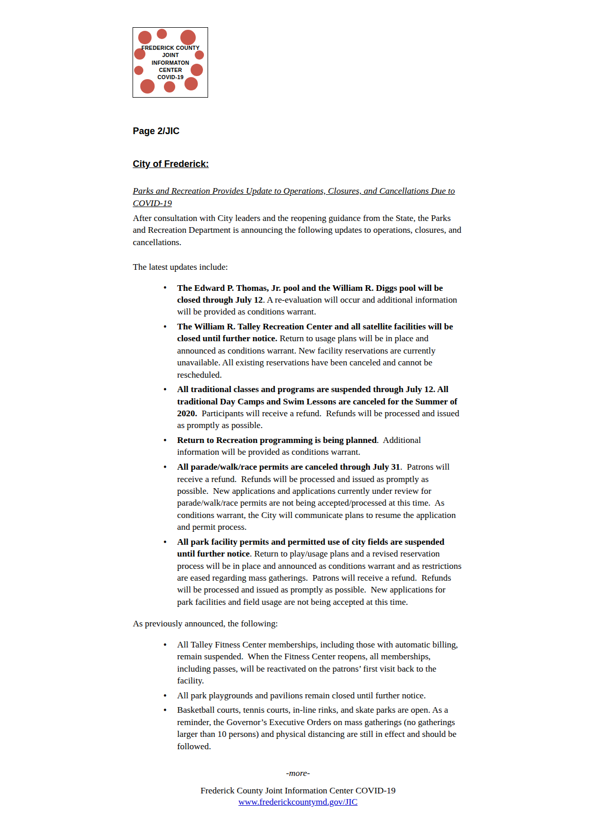FREDERICK COUNTY
JOINT
INFORMATON
CENTER
COVID-19
Page 2/JIC
City of Frederick:
Parks and Recreation Provides Update to Operations, Closures, and Cancellations Due to COVID-19
After consultation with City leaders and the reopening guidance from the State, the Parks and Recreation Department is announcing the following updates to operations, closures, and cancellations.
The latest updates include:
The Edward P. Thomas, Jr. pool and the William R. Diggs pool will be closed through July 12. A re-evaluation will occur and additional information will be provided as conditions warrant.
The William R. Talley Recreation Center and all satellite facilities will be closed until further notice. Return to usage plans will be in place and announced as conditions warrant. New facility reservations are currently unavailable. All existing reservations have been canceled and cannot be rescheduled.
All traditional classes and programs are suspended through July 12. All traditional Day Camps and Swim Lessons are canceled for the Summer of 2020. Participants will receive a refund. Refunds will be processed and issued as promptly as possible.
Return to Recreation programming is being planned. Additional information will be provided as conditions warrant.
All parade/walk/race permits are canceled through July 31. Patrons will receive a refund. Refunds will be processed and issued as promptly as possible. New applications and applications currently under review for parade/walk/race permits are not being accepted/processed at this time. As conditions warrant, the City will communicate plans to resume the application and permit process.
All park facility permits and permitted use of city fields are suspended until further notice. Return to play/usage plans and a revised reservation process will be in place and announced as conditions warrant and as restrictions are eased regarding mass gatherings. Patrons will receive a refund. Refunds will be processed and issued as promptly as possible. New applications for park facilities and field usage are not being accepted at this time.
As previously announced, the following:
All Talley Fitness Center memberships, including those with automatic billing, remain suspended. When the Fitness Center reopens, all memberships, including passes, will be reactivated on the patrons’ first visit back to the facility.
All park playgrounds and pavilions remain closed until further notice.
Basketball courts, tennis courts, in-line rinks, and skate parks are open. As a reminder, the Governor’s Executive Orders on mass gatherings (no gatherings larger than 10 persons) and physical distancing are still in effect and should be followed.
-more-
Frederick County Joint Information Center COVID-19
www.frederickcountymd.gov/JIC